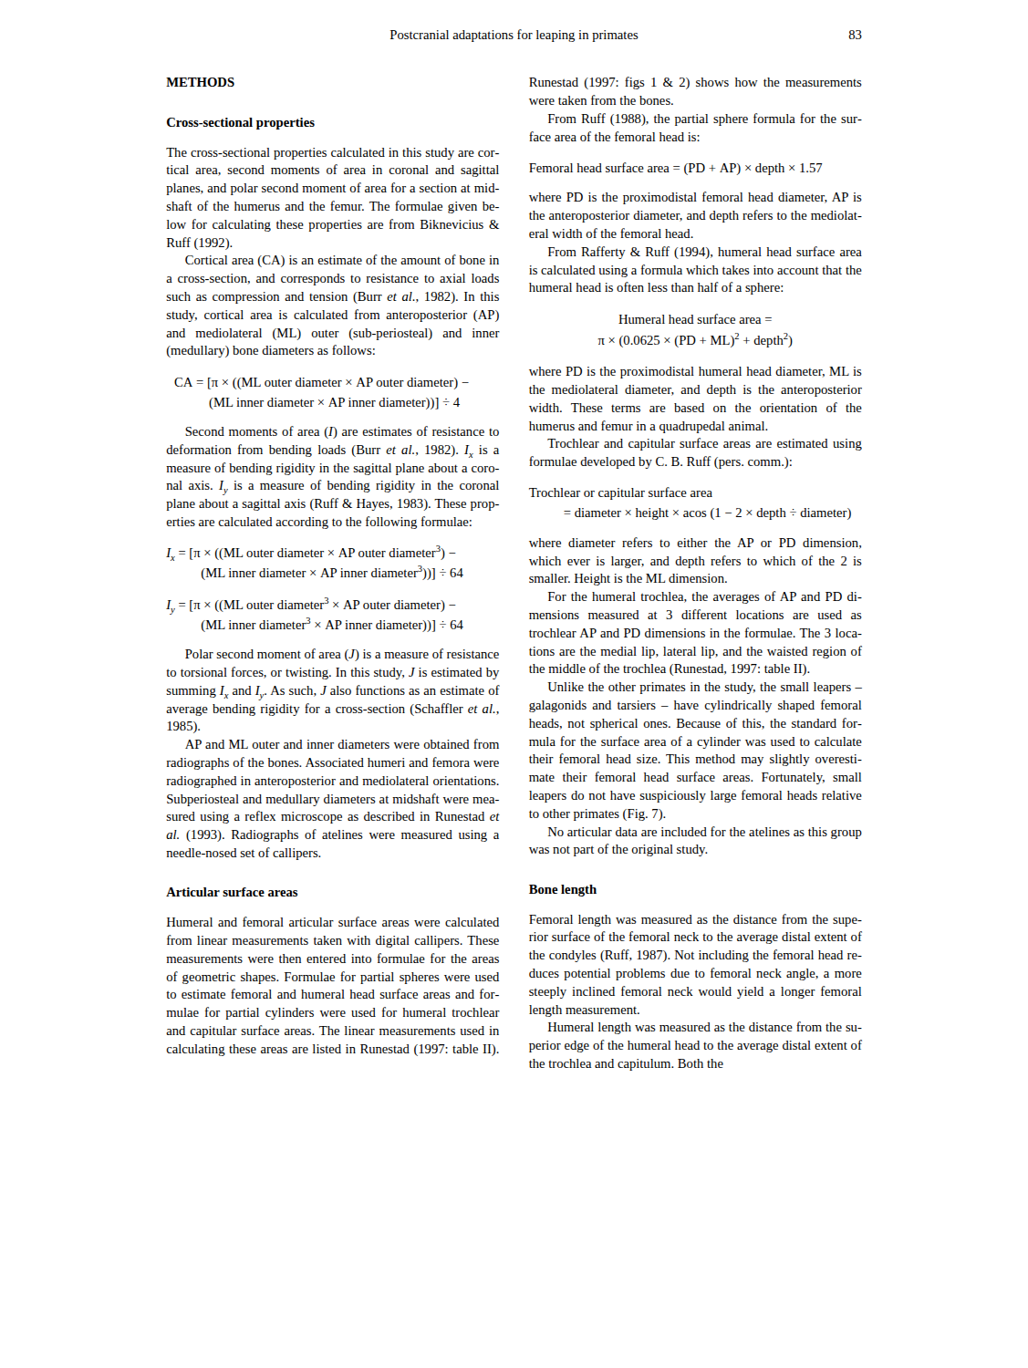Postcranial adaptations for leaping in primates 83
METHODS
Cross-sectional properties
The cross-sectional properties calculated in this study are cortical area, second moments of area in coronal and sagittal planes, and polar second moment of area for a section at midshaft of the humerus and the femur. The formulae given below for calculating these properties are from Biknevicius & Ruff (1992).
Cortical area (CA) is an estimate of the amount of bone in a cross-section, and corresponds to resistance to axial loads such as compression and tension (Burr et al., 1982). In this study, cortical area is calculated from anteroposterior (AP) and mediolateral (ML) outer (sub-periosteal) and inner (medullary) bone diameters as follows:
CA = [π × ((ML outer diameter × AP outer diameter) −(ML inner diameter × AP inner diameter))] ÷ 4
Second moments of area (I) are estimates of resistance to deformation from bending loads (Burr et al., 1982). Ix is a measure of bending rigidity in the sagittal plane about a coronal axis. Iy is a measure of bending rigidity in the coronal plane about a sagittal axis (Ruff & Hayes, 1983). These properties are calculated according to the following formulae:
Ix = [π × ((ML outer diameter × AP outer diameter3) −(ML inner diameter × AP inner diameter3))] ÷ 64
Iy = [π × ((ML outer diameter3 × AP outer diameter) −(ML inner diameter3 × AP inner diameter))] ÷ 64
Polar second moment of area (J) is a measure of resistance to torsional forces, or twisting. In this study, J is estimated by summing Ix and Iy. As such, J also functions as an estimate of average bending rigidity for a cross-section (Schaffler et al., 1985).
AP and ML outer and inner diameters were obtained from radiographs of the bones. Associated humeri and femora were radiographed in anteroposterior and mediolateral orientations. Subperiosteal and medullary diameters at midshaft were measured using a reflex microscope as described in Runestad et al. (1993). Radiographs of atelines were measured using a needle-nosed set of callipers.
Articular surface areas
Humeral and femoral articular surface areas were calculated from linear measurements taken with digital callipers. These measurements were then entered into formulae for the areas of geometric shapes. Formulae for partial spheres were used to estimate femoral and humeral head surface areas and formulae for partial cylinders were used for humeral trochlear and capitular surface areas. The linear measurements used in calculating these areas are listed in Runestad (1997: table II). Runestad (1997: figs 1 & 2) shows how the measurements were taken from the bones.
From Ruff (1988), the partial sphere formula for the surface area of the femoral head is:
Femoral head surface area = (PD + AP) × depth × 1.57
where PD is the proximodistal femoral head diameter, AP is the anteroposterior diameter, and depth refers to the mediolateral width of the femoral head.
From Rafferty & Ruff (1994), humeral head surface area is calculated using a formula which takes into account that the humeral head is often less than half of a sphere:
Humeral head surface area =
π × (0.0625 × (PD + ML)2 + depth2)
where PD is the proximodistal humeral head diameter, ML is the mediolateral diameter, and depth is the anteroposterior width. These terms are based on the orientation of the humerus and femur in a quadrupedal animal.
Trochlear and capitular surface areas are estimated using formulae developed by C. B. Ruff (pers. comm.):
Trochlear or capitular surface area= diameter × height × acos (1 − 2 × depth ÷ diameter)
where diameter refers to either the AP or PD dimension, which ever is larger, and depth refers to which of the 2 is smaller. Height is the ML dimension.
For the humeral trochlea, the averages of AP and PD dimensions measured at 3 different locations are used as trochlear AP and PD dimensions in the formulae. The 3 locations are the medial lip, lateral lip, and the waisted region of the middle of the trochlea (Runestad, 1997: table II).
Unlike the other primates in the study, the small leapers – galagonids and tarsiers – have cylindrically shaped femoral heads, not spherical ones. Because of this, the standard formula for the surface area of a cylinder was used to calculate their femoral head size. This method may slightly overestimate their femoral head surface areas. Fortunately, small leapers do not have suspiciously large femoral heads relative to other primates (Fig. 7).
No articular data are included for the atelines as this group was not part of the original study.
Bone length
Femoral length was measured as the distance from the superior surface of the femoral neck to the average distal extent of the condyles (Ruff, 1987). Not including the femoral head reduces potential problems due to femoral neck angle, a more steeply inclined femoral neck would yield a longer femoral length measurement.
Humeral length was measured as the distance from the superior edge of the humeral head to the average distal extent of the trochlea and capitulum. Both the